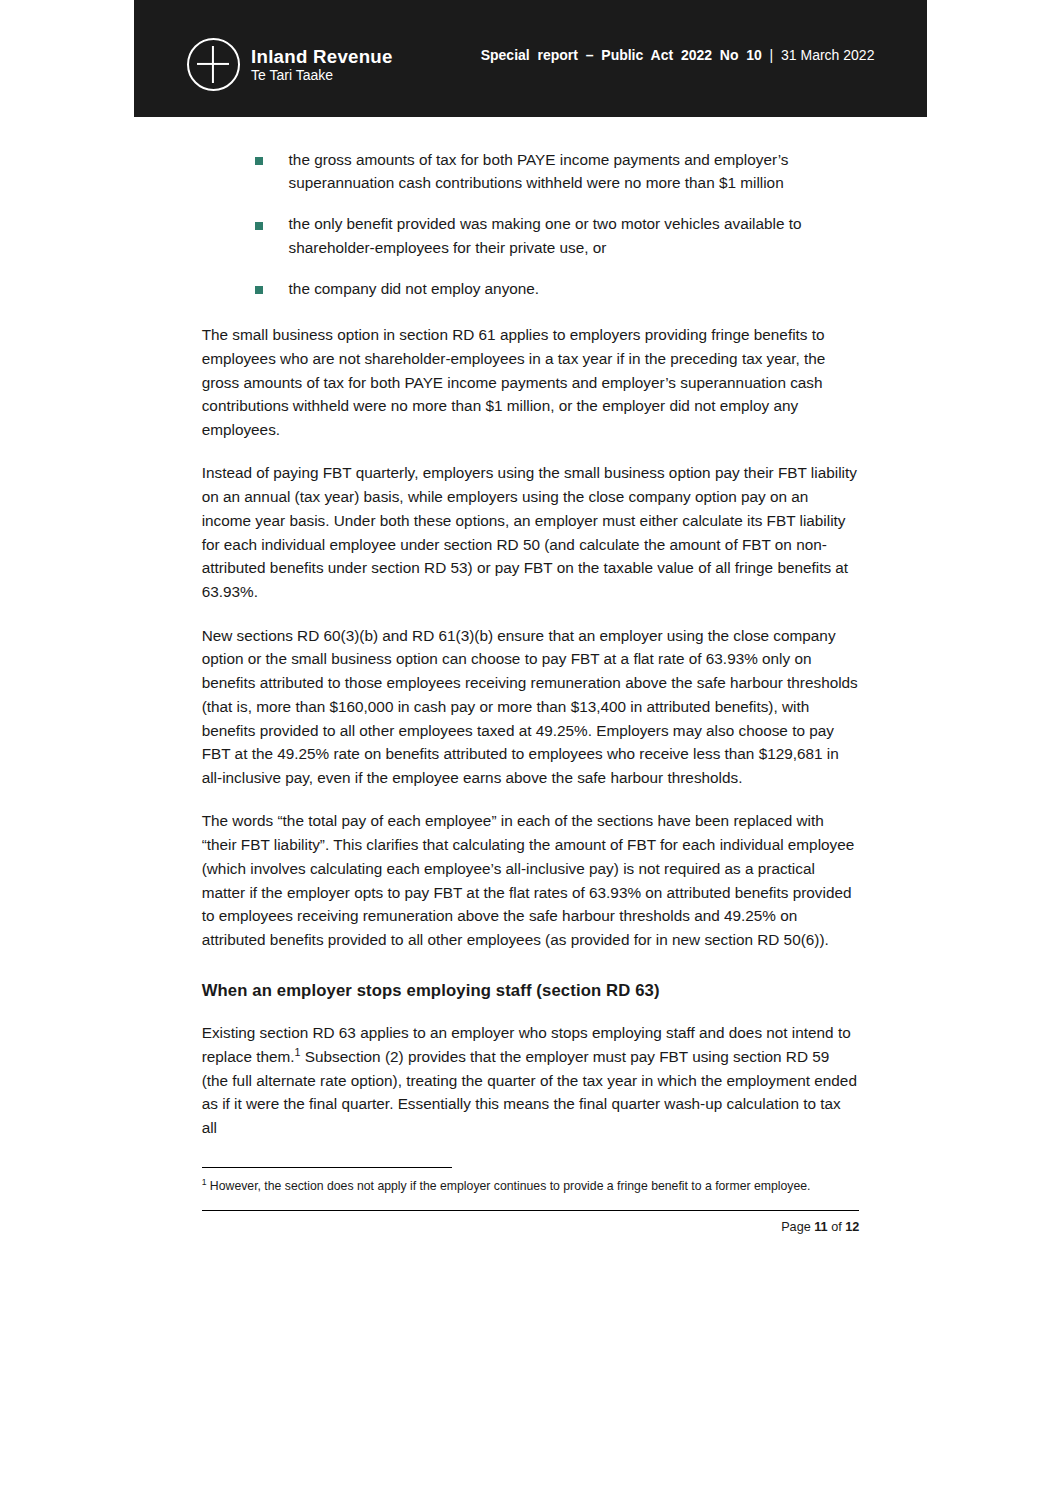Inland Revenue
Te Tari Taake
Special report – Public Act 2022 No 10 | 31 March 2022
the gross amounts of tax for both PAYE income payments and employer’s superannuation cash contributions withheld were no more than $1 million
the only benefit provided was making one or two motor vehicles available to shareholder-employees for their private use, or
the company did not employ anyone.
The small business option in section RD 61 applies to employers providing fringe benefits to employees who are not shareholder-employees in a tax year if in the preceding tax year, the gross amounts of tax for both PAYE income payments and employer’s superannuation cash contributions withheld were no more than $1 million, or the employer did not employ any employees.
Instead of paying FBT quarterly, employers using the small business option pay their FBT liability on an annual (tax year) basis, while employers using the close company option pay on an income year basis. Under both these options, an employer must either calculate its FBT liability for each individual employee under section RD 50 (and calculate the amount of FBT on non-attributed benefits under section RD 53) or pay FBT on the taxable value of all fringe benefits at 63.93%.
New sections RD 60(3)(b) and RD 61(3)(b) ensure that an employer using the close company option or the small business option can choose to pay FBT at a flat rate of 63.93% only on benefits attributed to those employees receiving remuneration above the safe harbour thresholds (that is, more than $160,000 in cash pay or more than $13,400 in attributed benefits), with benefits provided to all other employees taxed at 49.25%. Employers may also choose to pay FBT at the 49.25% rate on benefits attributed to employees who receive less than $129,681 in all-inclusive pay, even if the employee earns above the safe harbour thresholds.
The words “the total pay of each employee” in each of the sections have been replaced with “their FBT liability”. This clarifies that calculating the amount of FBT for each individual employee (which involves calculating each employee’s all-inclusive pay) is not required as a practical matter if the employer opts to pay FBT at the flat rates of 63.93% on attributed benefits provided to employees receiving remuneration above the safe harbour thresholds and 49.25% on attributed benefits provided to all other employees (as provided for in new section RD 50(6)).
When an employer stops employing staff (section RD 63)
Existing section RD 63 applies to an employer who stops employing staff and does not intend to replace them.1 Subsection (2) provides that the employer must pay FBT using section RD 59 (the full alternate rate option), treating the quarter of the tax year in which the employment ended as if it were the final quarter. Essentially this means the final quarter wash-up calculation to tax all
1 However, the section does not apply if the employer continues to provide a fringe benefit to a former employee.
Page 11 of 12